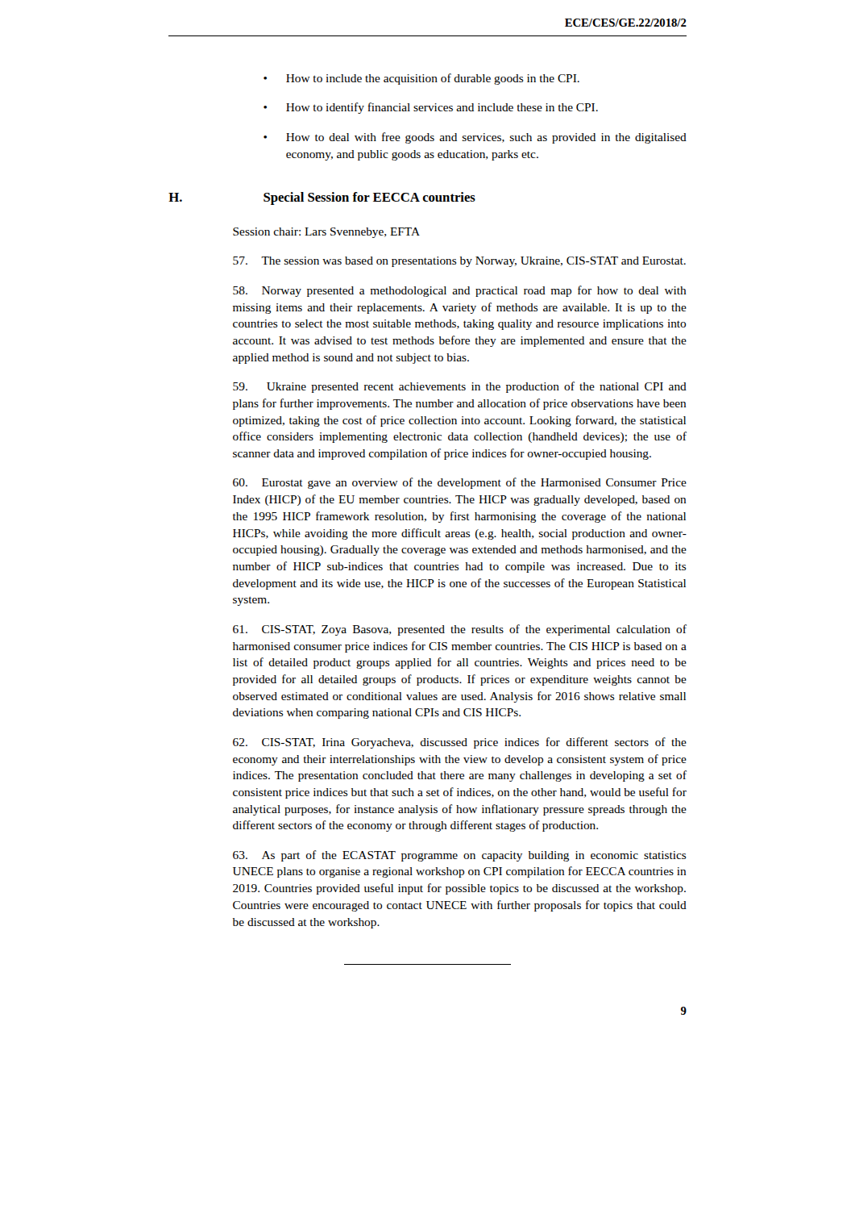ECE/CES/GE.22/2018/2
How to include the acquisition of durable goods in the CPI.
How to identify financial services and include these in the CPI.
How to deal with free goods and services, such as provided in the digitalised economy, and public goods as education, parks etc.
H. Special Session for EECCA countries
Session chair: Lars Svennebye, EFTA
57. The session was based on presentations by Norway, Ukraine, CIS-STAT and Eurostat.
58. Norway presented a methodological and practical road map for how to deal with missing items and their replacements. A variety of methods are available. It is up to the countries to select the most suitable methods, taking quality and resource implications into account. It was advised to test methods before they are implemented and ensure that the applied method is sound and not subject to bias.
59. Ukraine presented recent achievements in the production of the national CPI and plans for further improvements. The number and allocation of price observations have been optimized, taking the cost of price collection into account. Looking forward, the statistical office considers implementing electronic data collection (handheld devices); the use of scanner data and improved compilation of price indices for owner-occupied housing.
60. Eurostat gave an overview of the development of the Harmonised Consumer Price Index (HICP) of the EU member countries. The HICP was gradually developed, based on the 1995 HICP framework resolution, by first harmonising the coverage of the national HICPs, while avoiding the more difficult areas (e.g. health, social production and owner-occupied housing). Gradually the coverage was extended and methods harmonised, and the number of HICP sub-indices that countries had to compile was increased. Due to its development and its wide use, the HICP is one of the successes of the European Statistical system.
61. CIS-STAT, Zoya Basova, presented the results of the experimental calculation of harmonised consumer price indices for CIS member countries. The CIS HICP is based on a list of detailed product groups applied for all countries. Weights and prices need to be provided for all detailed groups of products. If prices or expenditure weights cannot be observed estimated or conditional values are used. Analysis for 2016 shows relative small deviations when comparing national CPIs and CIS HICPs.
62. CIS-STAT, Irina Goryacheva, discussed price indices for different sectors of the economy and their interrelationships with the view to develop a consistent system of price indices. The presentation concluded that there are many challenges in developing a set of consistent price indices but that such a set of indices, on the other hand, would be useful for analytical purposes, for instance analysis of how inflationary pressure spreads through the different sectors of the economy or through different stages of production.
63. As part of the ECASTAT programme on capacity building in economic statistics UNECE plans to organise a regional workshop on CPI compilation for EECCA countries in 2019. Countries provided useful input for possible topics to be discussed at the workshop. Countries were encouraged to contact UNECE with further proposals for topics that could be discussed at the workshop.
9